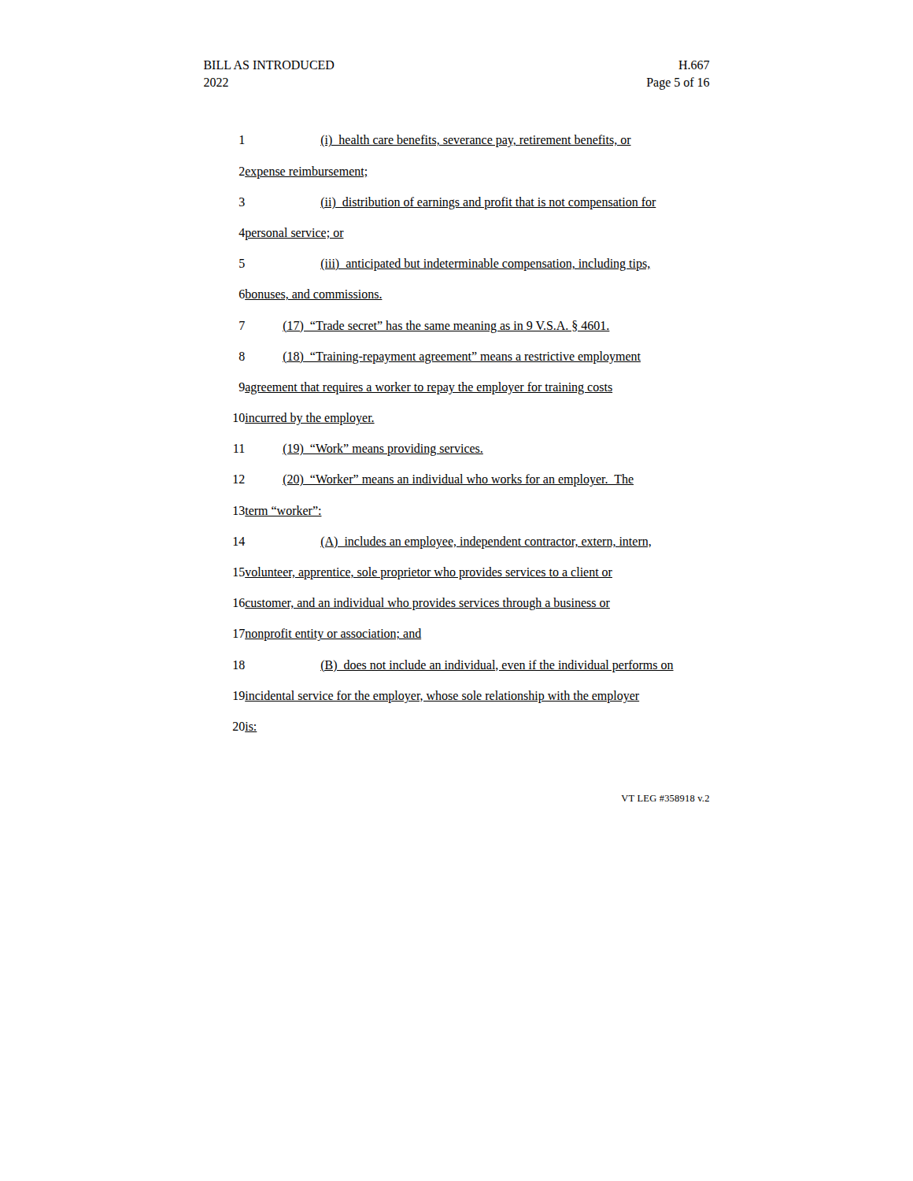BILL AS INTRODUCED 2022
H.667 Page 5 of 16
| 1 | (i) health care benefits, severance pay, retirement benefits, or |
| 2 | expense reimbursement; |
| 3 | (ii) distribution of earnings and profit that is not compensation for |
| 4 | personal service; or |
| 5 | (iii) anticipated but indeterminable compensation, including tips, |
| 6 | bonuses, and commissions. |
| 7 | (17) “Trade secret” has the same meaning as in 9 V.S.A. § 4601. |
| 8 | (18) “Training-repayment agreement” means a restrictive employment |
| 9 | agreement that requires a worker to repay the employer for training costs |
| 10 | incurred by the employer. |
| 11 | (19) “Work” means providing services. |
| 12 | (20) “Worker” means an individual who works for an employer. The |
| 13 | term “worker”: |
| 14 | (A) includes an employee, independent contractor, extern, intern, |
| 15 | volunteer, apprentice, sole proprietor who provides services to a client or |
| 16 | customer, and an individual who provides services through a business or |
| 17 | nonprofit entity or association; and |
| 18 | (B) does not include an individual, even if the individual performs on |
| 19 | incidental service for the employer, whose sole relationship with the employer |
| 20 | is: |
VT LEG #358918 v.2